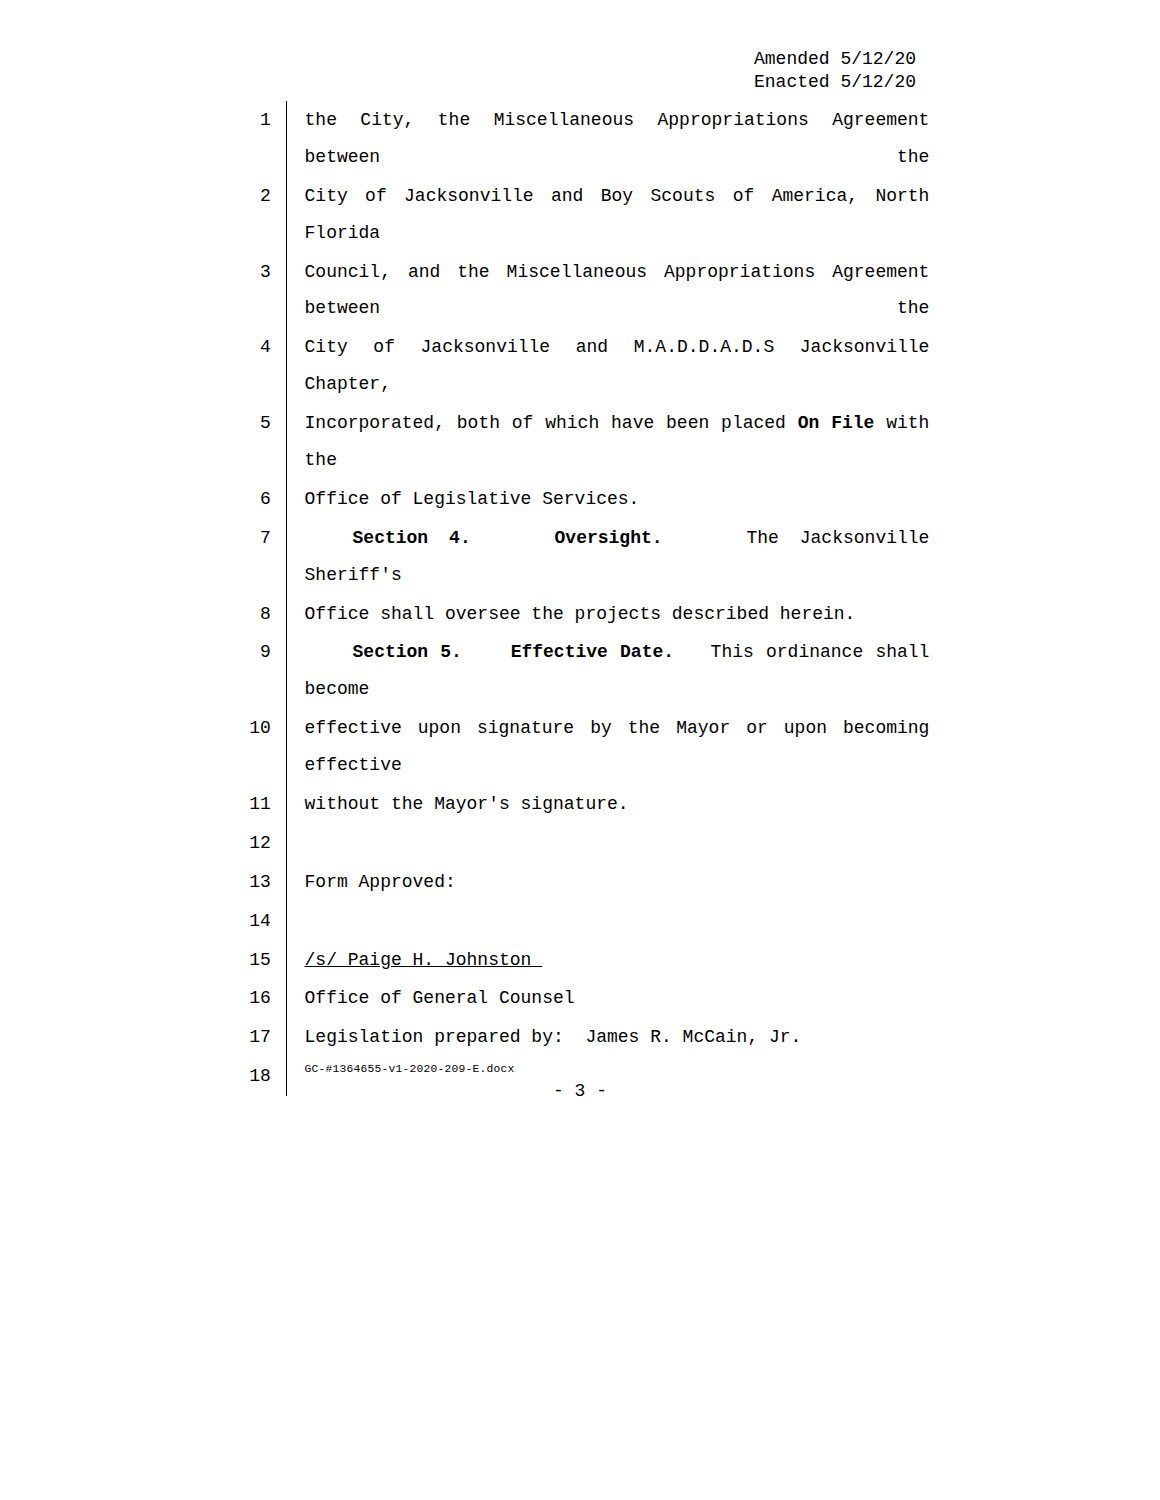Amended 5/12/20
Enacted 5/12/20
| 1 | the City, the Miscellaneous Appropriations Agreement between the |
| 2 | City of Jacksonville and Boy Scouts of America, North Florida |
| 3 | Council, and the Miscellaneous Appropriations Agreement between the |
| 4 | City of Jacksonville and M.A.D.D.A.D.S Jacksonville Chapter, |
| 5 | Incorporated, both of which have been placed On File with the |
| 6 | Office of Legislative Services. |
| 7 | Section 4. Oversight. The Jacksonville Sheriff's |
| 8 | Office shall oversee the projects described herein. |
| 9 | Section 5. Effective Date. This ordinance shall become |
| 10 | effective upon signature by the Mayor or upon becoming effective |
| 11 | without the Mayor's signature. |
| 12 | |
| 13 | Form Approved: |
| 14 | |
| 15 | /s/ Paige H. Johnston |
| 16 | Office of General Counsel |
| 17 | Legislation prepared by: James R. McCain, Jr. |
| 18 | GC-#1364655-v1-2020-209-E.docx |
- 3 -